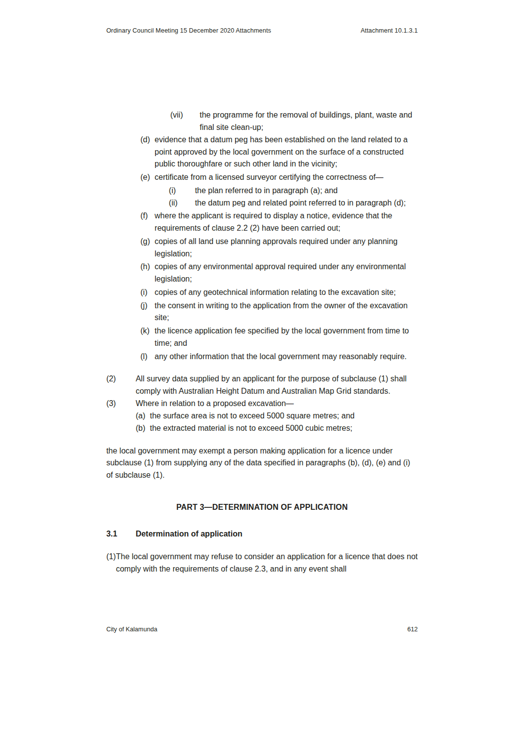Ordinary Council Meeting 15 December 2020 Attachments
Attachment 10.1.3.1
(vii) the programme for the removal of buildings, plant, waste and final site clean-up;
(d) evidence that a datum peg has been established on the land related to a point approved by the local government on the surface of a constructed public thoroughfare or such other land in the vicinity;
(e) certificate from a licensed surveyor certifying the correctness of—
(i) the plan referred to in paragraph (a); and
(ii) the datum peg and related point referred to in paragraph (d);
(f) where the applicant is required to display a notice, evidence that the requirements of clause 2.2 (2) have been carried out;
(g) copies of all land use planning approvals required under any planning legislation;
(h) copies of any environmental approval required under any environmental legislation;
(i) copies of any geotechnical information relating to the excavation site;
(j) the consent in writing to the application from the owner of the excavation site;
(k) the licence application fee specified by the local government from time to time; and
(l) any other information that the local government may reasonably require.
(2) All survey data supplied by an applicant for the purpose of subclause (1) shall comply with Australian Height Datum and Australian Map Grid standards.
(3) Where in relation to a proposed excavation—
(a) the surface area is not to exceed 5000 square metres; and
(b) the extracted material is not to exceed 5000 cubic metres;
the local government may exempt a person making application for a licence under subclause (1) from supplying any of the data specified in paragraphs (b), (d), (e) and (i) of subclause (1).
PART 3—DETERMINATION OF APPLICATION
3.1 Determination of application
(1) The local government may refuse to consider an application for a licence that does not comply with the requirements of clause 2.3, and in any event shall
City of Kalamunda
612